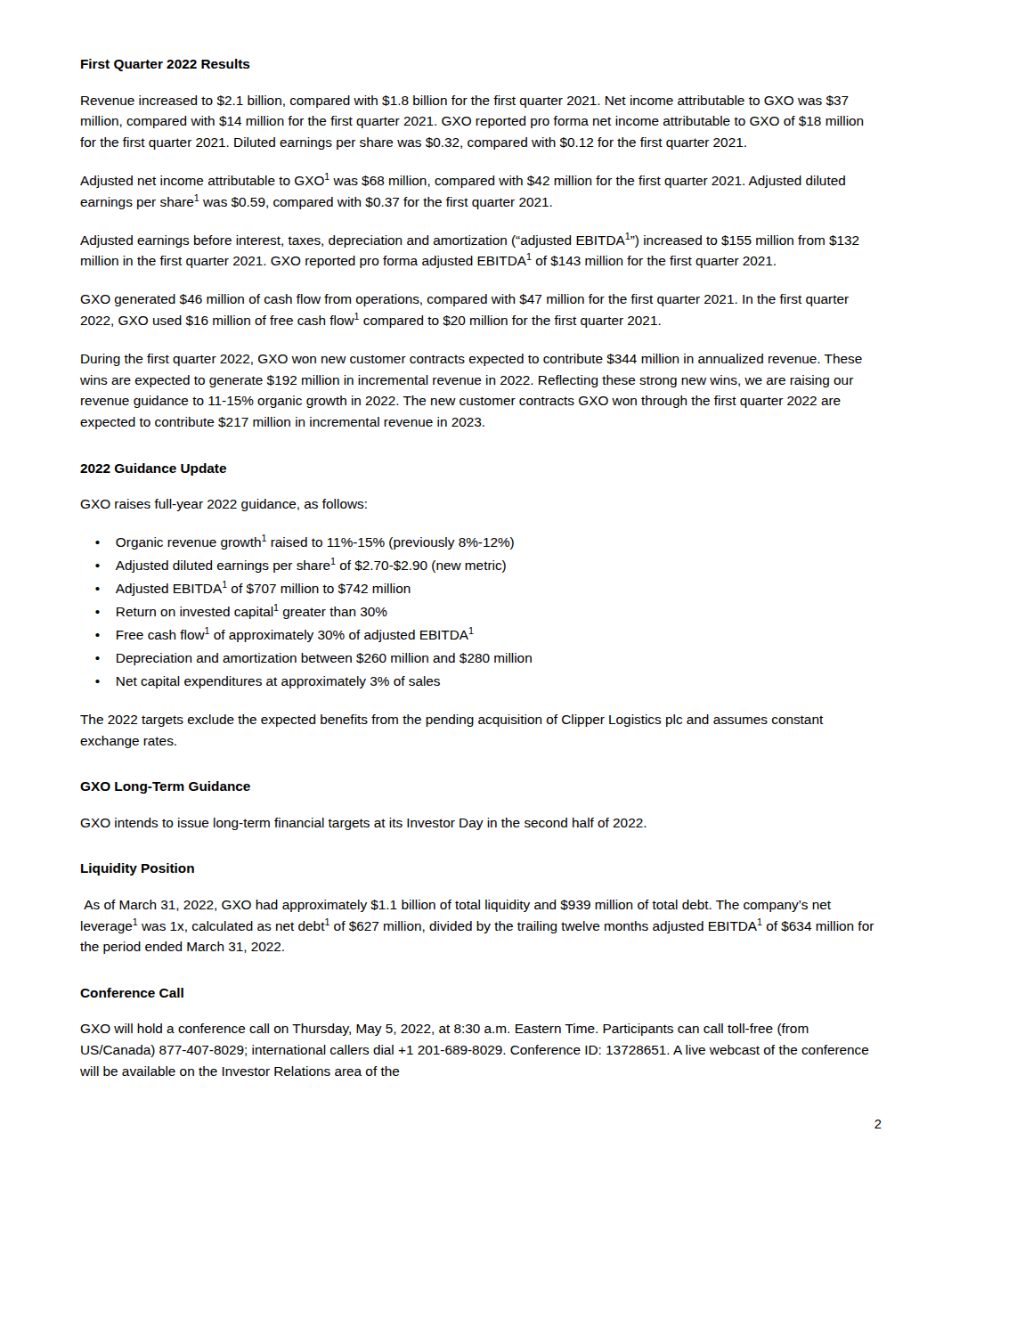First Quarter 2022 Results
Revenue increased to $2.1 billion, compared with $1.8 billion for the first quarter 2021. Net income attributable to GXO was $37 million, compared with $14 million for the first quarter 2021. GXO reported pro forma net income attributable to GXO of $18 million for the first quarter 2021. Diluted earnings per share was $0.32, compared with $0.12 for the first quarter 2021.
Adjusted net income attributable to GXO1 was $68 million, compared with $42 million for the first quarter 2021. Adjusted diluted earnings per share1 was $0.59, compared with $0.37 for the first quarter 2021.
Adjusted earnings before interest, taxes, depreciation and amortization (“adjusted EBITDA1”) increased to $155 million from $132 million in the first quarter 2021. GXO reported pro forma adjusted EBITDA1 of $143 million for the first quarter 2021.
GXO generated $46 million of cash flow from operations, compared with $47 million for the first quarter 2021. In the first quarter 2022, GXO used $16 million of free cash flow1 compared to $20 million for the first quarter 2021.
During the first quarter 2022, GXO won new customer contracts expected to contribute $344 million in annualized revenue. These wins are expected to generate $192 million in incremental revenue in 2022. Reflecting these strong new wins, we are raising our revenue guidance to 11-15% organic growth in 2022. The new customer contracts GXO won through the first quarter 2022 are expected to contribute $217 million in incremental revenue in 2023.
2022 Guidance Update
GXO raises full-year 2022 guidance, as follows:
Organic revenue growth1 raised to 11%-15% (previously 8%-12%)
Adjusted diluted earnings per share1 of $2.70-$2.90 (new metric)
Adjusted EBITDA1 of $707 million to $742 million
Return on invested capital1 greater than 30%
Free cash flow1 of approximately 30% of adjusted EBITDA1
Depreciation and amortization between $260 million and $280 million
Net capital expenditures at approximately 3% of sales
The 2022 targets exclude the expected benefits from the pending acquisition of Clipper Logistics plc and assumes constant exchange rates.
GXO Long-Term Guidance
GXO intends to issue long-term financial targets at its Investor Day in the second half of 2022.
Liquidity Position
As of March 31, 2022, GXO had approximately $1.1 billion of total liquidity and $939 million of total debt. The company’s net leverage1 was 1x, calculated as net debt1 of $627 million, divided by the trailing twelve months adjusted EBITDA1 of $634 million for the period ended March 31, 2022.
Conference Call
GXO will hold a conference call on Thursday, May 5, 2022, at 8:30 a.m. Eastern Time. Participants can call toll-free (from US/Canada) 877-407-8029; international callers dial +1 201-689-8029. Conference ID: 13728651. A live webcast of the conference will be available on the Investor Relations area of the
2